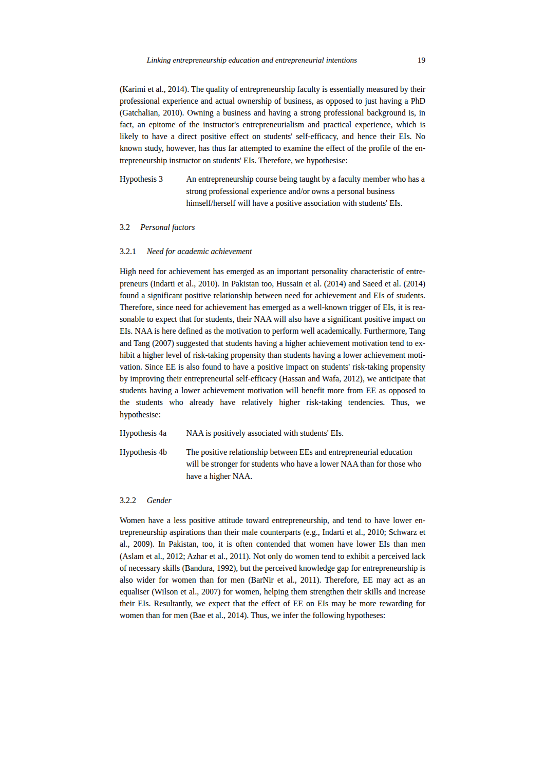Linking entrepreneurship education and entrepreneurial intentions 19
(Karimi et al., 2014). The quality of entrepreneurship faculty is essentially measured by their professional experience and actual ownership of business, as opposed to just having a PhD (Gatchalian, 2010). Owning a business and having a strong professional background is, in fact, an epitome of the instructor's entrepreneurialism and practical experience, which is likely to have a direct positive effect on students' self-efficacy, and hence their EIs. No known study, however, has thus far attempted to examine the effect of the profile of the entrepreneurship instructor on students' EIs. Therefore, we hypothesise:
Hypothesis 3
An entrepreneurship course being taught by a faculty member who has a strong professional experience and/or owns a personal business himself/herself will have a positive association with students' EIs.
3.2 Personal factors
3.2.1 Need for academic achievement
High need for achievement has emerged as an important personality characteristic of entrepreneurs (Indarti et al., 2010). In Pakistan too, Hussain et al. (2014) and Saeed et al. (2014) found a significant positive relationship between need for achievement and EIs of students. Therefore, since need for achievement has emerged as a well-known trigger of EIs, it is reasonable to expect that for students, their NAA will also have a significant positive impact on EIs. NAA is here defined as the motivation to perform well academically. Furthermore, Tang and Tang (2007) suggested that students having a higher achievement motivation tend to exhibit a higher level of risk-taking propensity than students having a lower achievement motivation. Since EE is also found to have a positive impact on students' risk-taking propensity by improving their entrepreneurial self-efficacy (Hassan and Wafa, 2012), we anticipate that students having a lower achievement motivation will benefit more from EE as opposed to the students who already have relatively higher risk-taking tendencies. Thus, we hypothesise:
Hypothesis 4a
NAA is positively associated with students' EIs.
Hypothesis 4b
The positive relationship between EEs and entrepreneurial education will be stronger for students who have a lower NAA than for those who have a higher NAA.
3.2.2 Gender
Women have a less positive attitude toward entrepreneurship, and tend to have lower entrepreneurship aspirations than their male counterparts (e.g., Indarti et al., 2010; Schwarz et al., 2009). In Pakistan, too, it is often contended that women have lower EIs than men (Aslam et al., 2012; Azhar et al., 2011). Not only do women tend to exhibit a perceived lack of necessary skills (Bandura, 1992), but the perceived knowledge gap for entrepreneurship is also wider for women than for men (BarNir et al., 2011). Therefore, EE may act as an equaliser (Wilson et al., 2007) for women, helping them strengthen their skills and increase their EIs. Resultantly, we expect that the effect of EE on EIs may be more rewarding for women than for men (Bae et al., 2014). Thus, we infer the following hypotheses: